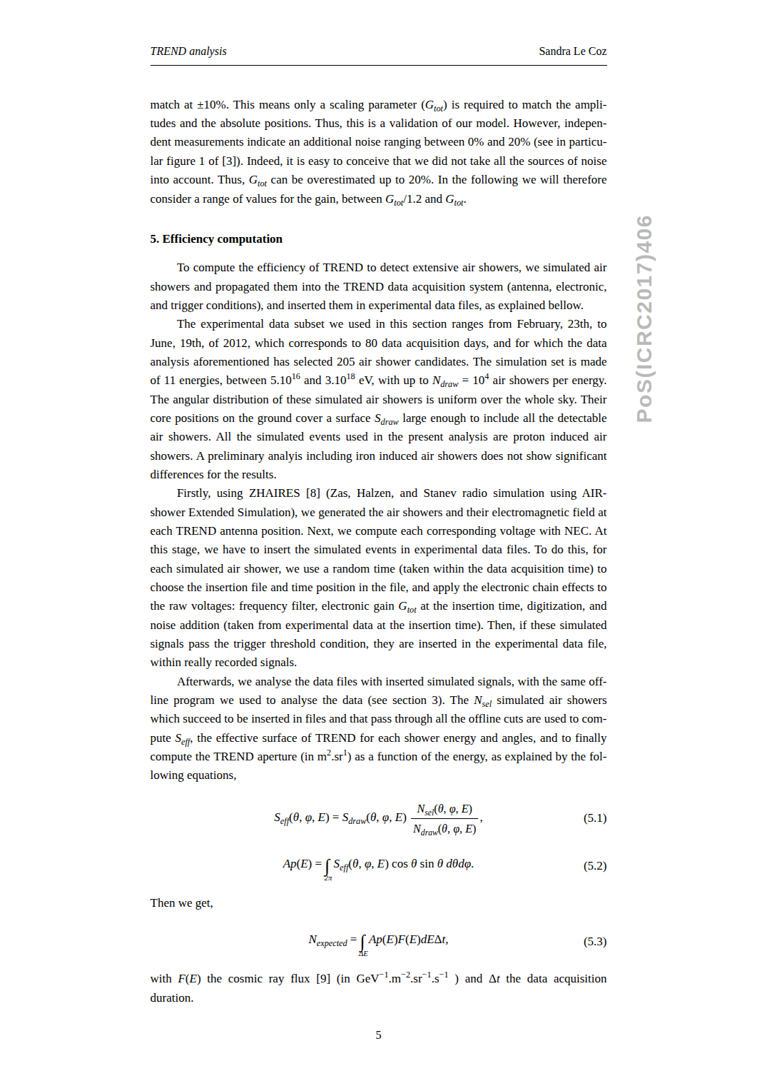TREND analysis Sandra Le Coz
PoS(ICRC2017)406
match at ±10%. This means only a scaling parameter (Gtot) is required to match the amplitudes and the absolute positions. Thus, this is a validation of our model. However, independent measurements indicate an additional noise ranging between 0% and 20% (see in particular figure 1 of [3]). Indeed, it is easy to conceive that we did not take all the sources of noise into account. Thus, Gtot can be overestimated up to 20%. In the following we will therefore consider a range of values for the gain, between Gtot/1.2 and Gtot.
5. Efficiency computation
To compute the efficiency of TREND to detect extensive air showers, we simulated air showers and propagated them into the TREND data acquisition system (antenna, electronic, and trigger conditions), and inserted them in experimental data files, as explained bellow.
The experimental data subset we used in this section ranges from February, 23th, to June, 19th, of 2012, which corresponds to 80 data acquisition days, and for which the data analysis aforementioned has selected 205 air shower candidates. The simulation set is made of 11 energies, between 5.1016 and 3.1018 eV, with up to Ndraw = 104 air showers per energy. The angular distribution of these simulated air showers is uniform over the whole sky. Their core positions on the ground cover a surface Sdraw large enough to include all the detectable air showers. All the simulated events used in the present analysis are proton induced air showers. A preliminary analyis including iron induced air showers does not show significant differences for the results.
Firstly, using ZHAIRES [8] (Zas, Halzen, and Stanev radio simulation using AIR-shower Extended Simulation), we generated the air showers and their electromagnetic field at each TREND antenna position. Next, we compute each corresponding voltage with NEC. At this stage, we have to insert the simulated events in experimental data files. To do this, for each simulated air shower, we use a random time (taken within the data acquisition time) to choose the insertion file and time position in the file, and apply the electronic chain effects to the raw voltages: frequency filter, electronic gain Gtot at the insertion time, digitization, and noise addition (taken from experimental data at the insertion time). Then, if these simulated signals pass the trigger threshold condition, they are inserted in the experimental data file, within really recorded signals.
Afterwards, we analyse the data files with inserted simulated signals, with the same offline program we used to analyse the data (see section 3). The Nsel simulated air showers which succeed to be inserted in files and that pass through all the offline cuts are used to compute Seff, the effective surface of TREND for each shower energy and angles, and to finally compute the TREND aperture (in m2.sr1) as a function of the energy, as explained by the following equations,
Seff(θ, φ, E) = Sdraw(θ, φ, E) Nsel(θ, φ, E) Ndraw(θ, φ, E),
(5.1)
Ap(E) = ∫2π Seff(θ, φ, E) cos θ sin θ dθdφ.
(5.2)
Then we get,
Nexpected = ∫ΔE Ap(E)F(E)dEΔt,
(5.3)
with F(E) the cosmic ray flux [9] (in GeV−1.m−2.sr−1.s−1 ) and Δt the data acquisition duration.
5